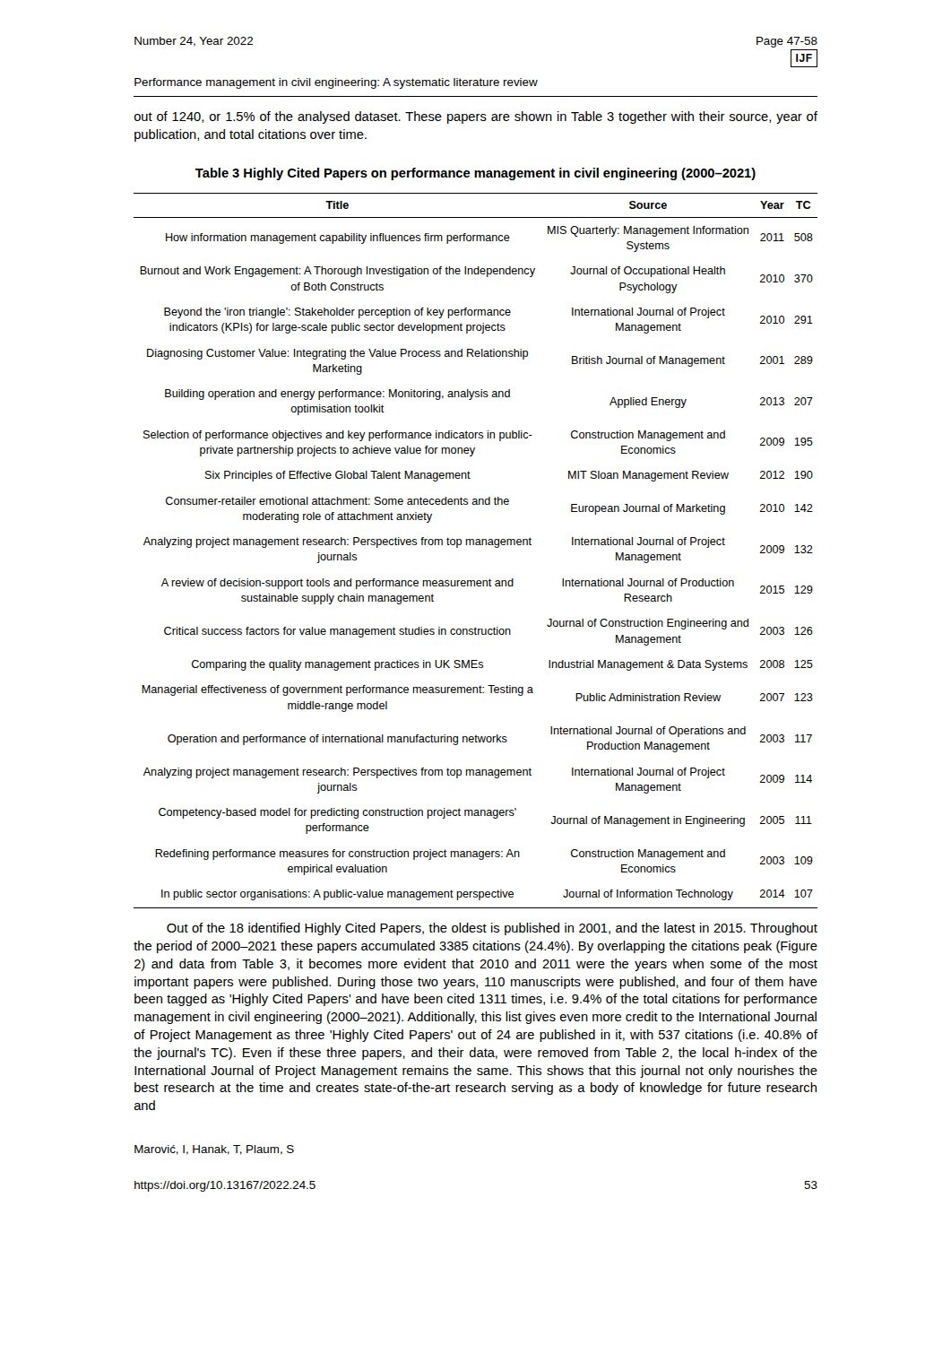Number 24, Year 2022
Page 47-58
IJF
Performance management in civil engineering: A systematic literature review
out of 1240, or 1.5% of the analysed dataset. These papers are shown in Table 3 together with their source, year of publication, and total citations over time.
Table 3 Highly Cited Papers on performance management in civil engineering (2000–2021)
| Title | Source | Year | TC |
| --- | --- | --- | --- |
| How information management capability influences firm performance | MIS Quarterly: Management Information Systems | 2011 | 508 |
| Burnout and Work Engagement: A Thorough Investigation of the Independency of Both Constructs | Journal of Occupational Health Psychology | 2010 | 370 |
| Beyond the 'iron triangle': Stakeholder perception of key performance indicators (KPIs) for large-scale public sector development projects | International Journal of Project Management | 2010 | 291 |
| Diagnosing Customer Value: Integrating the Value Process and Relationship Marketing | British Journal of Management | 2001 | 289 |
| Building operation and energy performance: Monitoring, analysis and optimisation toolkit | Applied Energy | 2013 | 207 |
| Selection of performance objectives and key performance indicators in public-private partnership projects to achieve value for money | Construction Management and Economics | 2009 | 195 |
| Six Principles of Effective Global Talent Management | MIT Sloan Management Review | 2012 | 190 |
| Consumer-retailer emotional attachment: Some antecedents and the moderating role of attachment anxiety | European Journal of Marketing | 2010 | 142 |
| Analyzing project management research: Perspectives from top management journals | International Journal of Project Management | 2009 | 132 |
| A review of decision-support tools and performance measurement and sustainable supply chain management | International Journal of Production Research | 2015 | 129 |
| Critical success factors for value management studies in construction | Journal of Construction Engineering and Management | 2003 | 126 |
| Comparing the quality management practices in UK SMEs | Industrial Management & Data Systems | 2008 | 125 |
| Managerial effectiveness of government performance measurement: Testing a middle-range model | Public Administration Review | 2007 | 123 |
| Operation and performance of international manufacturing networks | International Journal of Operations and Production Management | 2003 | 117 |
| Analyzing project management research: Perspectives from top management journals | International Journal of Project Management | 2009 | 114 |
| Competency-based model for predicting construction project managers' performance | Journal of Management in Engineering | 2005 | 111 |
| Redefining performance measures for construction project managers: An empirical evaluation | Construction Management and Economics | 2003 | 109 |
| In public sector organisations: A public-value management perspective | Journal of Information Technology | 2014 | 107 |
Out of the 18 identified Highly Cited Papers, the oldest is published in 2001, and the latest in 2015. Throughout the period of 2000–2021 these papers accumulated 3385 citations (24.4%). By overlapping the citations peak (Figure 2) and data from Table 3, it becomes more evident that 2010 and 2011 were the years when some of the most important papers were published. During those two years, 110 manuscripts were published, and four of them have been tagged as 'Highly Cited Papers' and have been cited 1311 times, i.e. 9.4% of the total citations for performance management in civil engineering (2000–2021). Additionally, this list gives even more credit to the International Journal of Project Management as three 'Highly Cited Papers' out of 24 are published in it, with 537 citations (i.e. 40.8% of the journal's TC). Even if these three papers, and their data, were removed from Table 2, the local h-index of the International Journal of Project Management remains the same. This shows that this journal not only nourishes the best research at the time and creates state-of-the-art research serving as a body of knowledge for future research and
Marović, I, Hanak, T, Plaum, S
https://doi.org/10.13167/2022.24.5 53